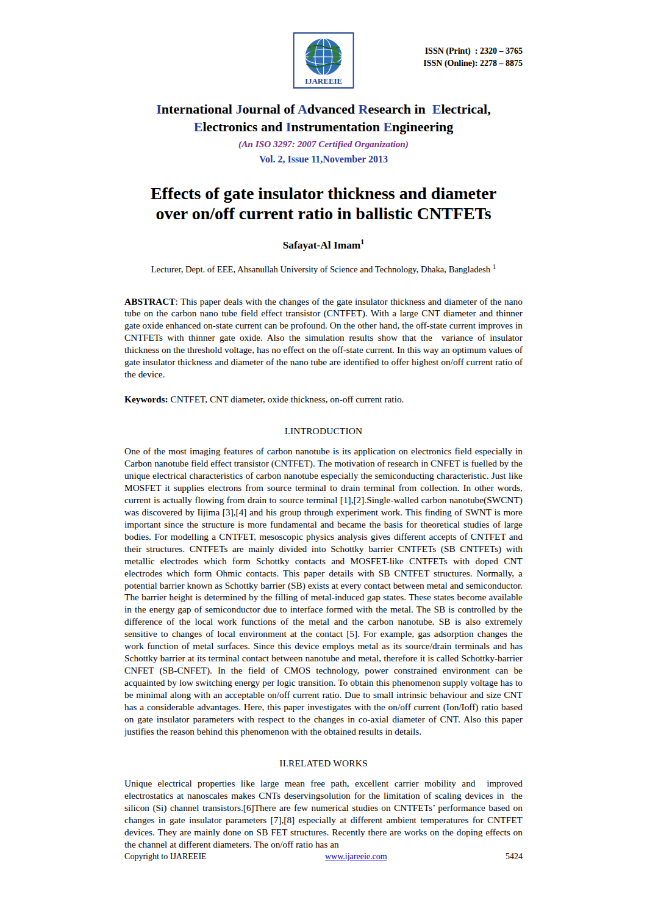IJAREEIE
ISSN (Print) : 2320 – 3765
ISSN (Online): 2278 – 8875
International Journal of Advanced Research in Electrical,
Electronics and Instrumentation Engineering
(An ISO 3297: 2007 Certified Organization)
Vol. 2, Issue 11,November 2013
Effects of gate insulator thickness and diameter over on/off current ratio in ballistic CNTFETs
Safayat-Al Imam1
Lecturer, Dept. of EEE, Ahsanullah University of Science and Technology, Dhaka, Bangladesh 1
ABSTRACT: This paper deals with the changes of the gate insulator thickness and diameter of the nano tube on the carbon nano tube field effect transistor (CNTFET). With a large CNT diameter and thinner gate oxide enhanced on-state current can be profound. On the other hand, the off-state current improves in CNTFETs with thinner gate oxide. Also the simulation results show that the variance of insulator thickness on the threshold voltage, has no effect on the off-state current. In this way an optimum values of gate insulator thickness and diameter of the nano tube are identified to offer highest on/off current ratio of the device.
Keywords: CNTFET, CNT diameter, oxide thickness, on-off current ratio.
I.INTRODUCTION
One of the most imaging features of carbon nanotube is its application on electronics field especially in Carbon nanotube field effect transistor (CNTFET). The motivation of research in CNFET is fuelled by the unique electrical characteristics of carbon nanotube especially the semiconducting characteristic. Just like MOSFET it supplies electrons from source terminal to drain terminal from collection. In other words, current is actually flowing from drain to source terminal [1],[2].Single-walled carbon nanotube(SWCNT) was discovered by Iijima [3],[4] and his group through experiment work. This finding of SWNT is more important since the structure is more fundamental and became the basis for theoretical studies of large bodies. For modelling a CNTFET, mesoscopic physics analysis gives different accepts of CNTFET and their structures. CNTFETs are mainly divided into Schottky barrier CNTFETs (SB CNTFETs) with metallic electrodes which form Schottky contacts and MOSFET-like CNTFETs with doped CNT electrodes which form Ohmic contacts. This paper details with SB CNTFET structures. Normally, a potential barrier known as Schottky barrier (SB) exists at every contact between metal and semiconductor. The barrier height is determined by the filling of metal-induced gap states. These states become available in the energy gap of semiconductor due to interface formed with the metal. The SB is controlled by the difference of the local work functions of the metal and the carbon nanotube. SB is also extremely sensitive to changes of local environment at the contact [5]. For example, gas adsorption changes the work function of metal surfaces. Since this device employs metal as its source/drain terminals and has Schottky barrier at its terminal contact between nanotube and metal, therefore it is called Schottky-barrier CNFET (SB-CNFET). In the field of CMOS technology, power constrained environment can be acquainted by low switching energy per logic transition. To obtain this phenomenon supply voltage has to be minimal along with an acceptable on/off current ratio. Due to small intrinsic behaviour and size CNT has a considerable advantages. Here, this paper investigates with the on/off current (Ion/Ioff) ratio based on gate insulator parameters with respect to the changes in co-axial diameter of CNT. Also this paper justifies the reason behind this phenomenon with the obtained results in details.
II.RELATED WORKS
Unique electrical properties like large mean free path, excellent carrier mobility and improved electrostatics at nanoscales makes CNTs deservingsolution for the limitation of scaling devices in the silicon (Si) channel transistors.[6]There are few numerical studies on CNTFETs’ performance based on changes in gate insulator parameters [7],[8] especially at different ambient temperatures for CNTFET devices. They are mainly done on SB FET structures. Recently there are works on the doping effects on the channel at different diameters. The on/off ratio has an
Copyright to IJAREEIE
www.ijareeie.com
5424